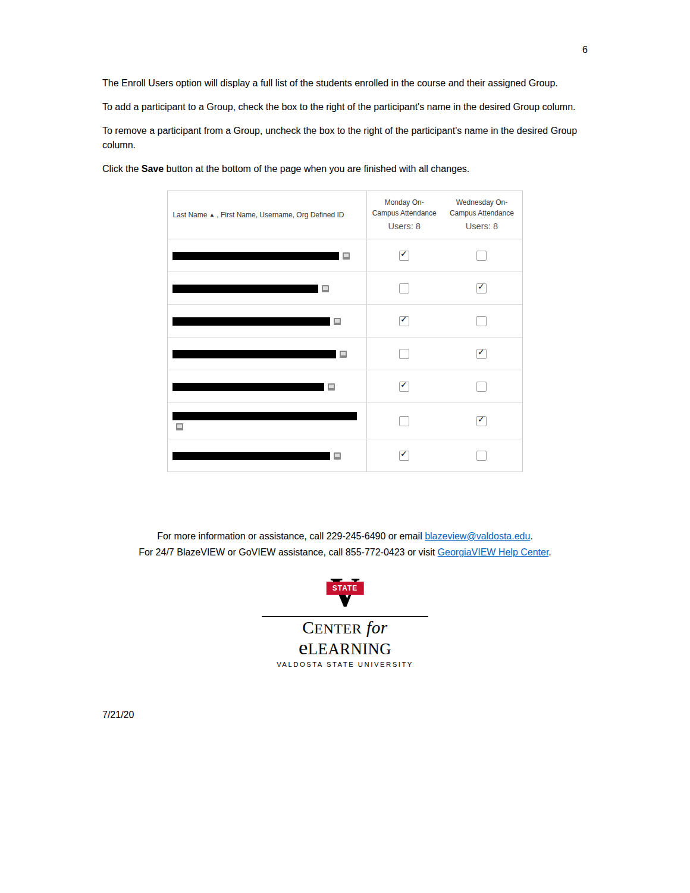6
The Enroll Users option will display a full list of the students enrolled in the course and their assigned Group.
To add a participant to a Group, check the box to the right of the participant's name in the desired Group column.
To remove a participant from a Group, uncheck the box to the right of the participant's name in the desired Group column.
Click the Save button at the bottom of the page when you are finished with all changes.
| Last Name ▲ , First Name, Username, Org Defined ID | Monday On-Campus Attendance Users: 8 | Wednesday On-Campus Attendance Users: 8 |
| --- | --- | --- |
For more information or assistance, call 229-245-6490 or email blazeview@valdosta.edu.
For 24/7 BlazeVIEW or GoVIEW assistance, call 855-772-0423 or visit GeorgiaVIEW Help Center.
V STATE
CENTER for
eLEARNING
VALDOSTA STATE UNIVERSITY
7/21/20